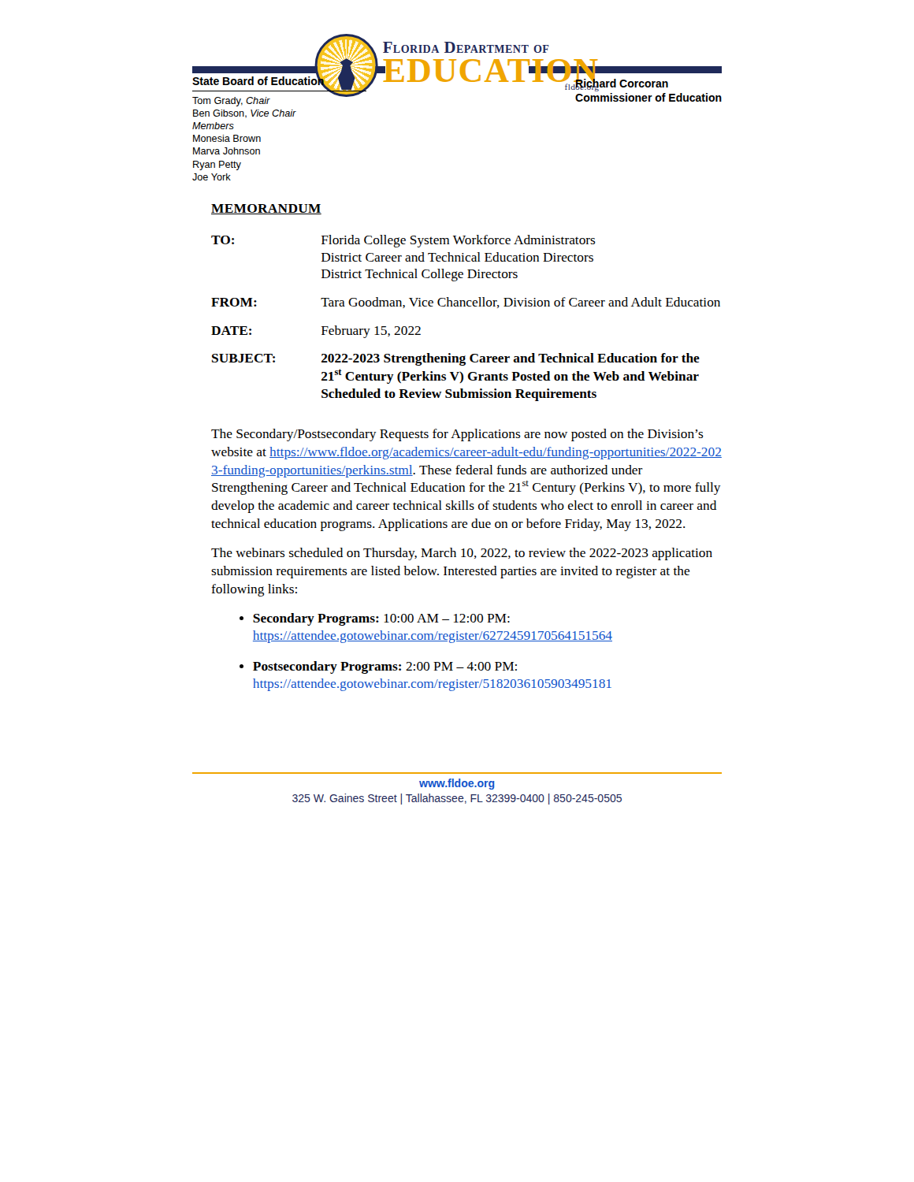Florida Department of
EDUCATION
fldoe.org
State Board of Education
Tom Grady, Chair
Ben Gibson, Vice Chair
Members
Monesia Brown
Marva Johnson
Ryan Petty
Joe York
Richard Corcoran
Commissioner of Education
MEMORANDUM
| TO: | Florida College System Workforce Administrators District Career and Technical Education Directors District Technical College Directors |
| FROM: | Tara Goodman, Vice Chancellor, Division of Career and Adult Education |
| DATE: | February 15, 2022 |
| SUBJECT: | 2022-2023 Strengthening Career and Technical Education for the 21 st Century (Perkins V) Grants Posted on the Web and Webinar Scheduled to Review Submission Requirements |
The Secondary/Postsecondary Requests for Applications are now posted on the Division’s website at https://www.fldoe.org/academics/career-adult-edu/funding-opportunities/2022-2023-funding-opportunities/perkins.stml. These federal funds are authorized under Strengthening Career and Technical Education for the 21st Century (Perkins V), to more fully develop the academic and career technical skills of students who elect to enroll in career and technical education programs. Applications are due on or before Friday, May 13, 2022.
The webinars scheduled on Thursday, March 10, 2022, to review the 2022-2023 application submission requirements are listed below. Interested parties are invited to register at the following links:
Secondary Programs: 10:00 AM – 12:00 PM:
https://attendee.gotowebinar.com/register/6272459170564151564
Postsecondary Programs: 2:00 PM – 4:00 PM:
https://attendee.gotowebinar.com/register/5182036105903495181
www.fldoe.org
325 W. Gaines Street | Tallahassee, FL 32399-0400 | 850-245-0505